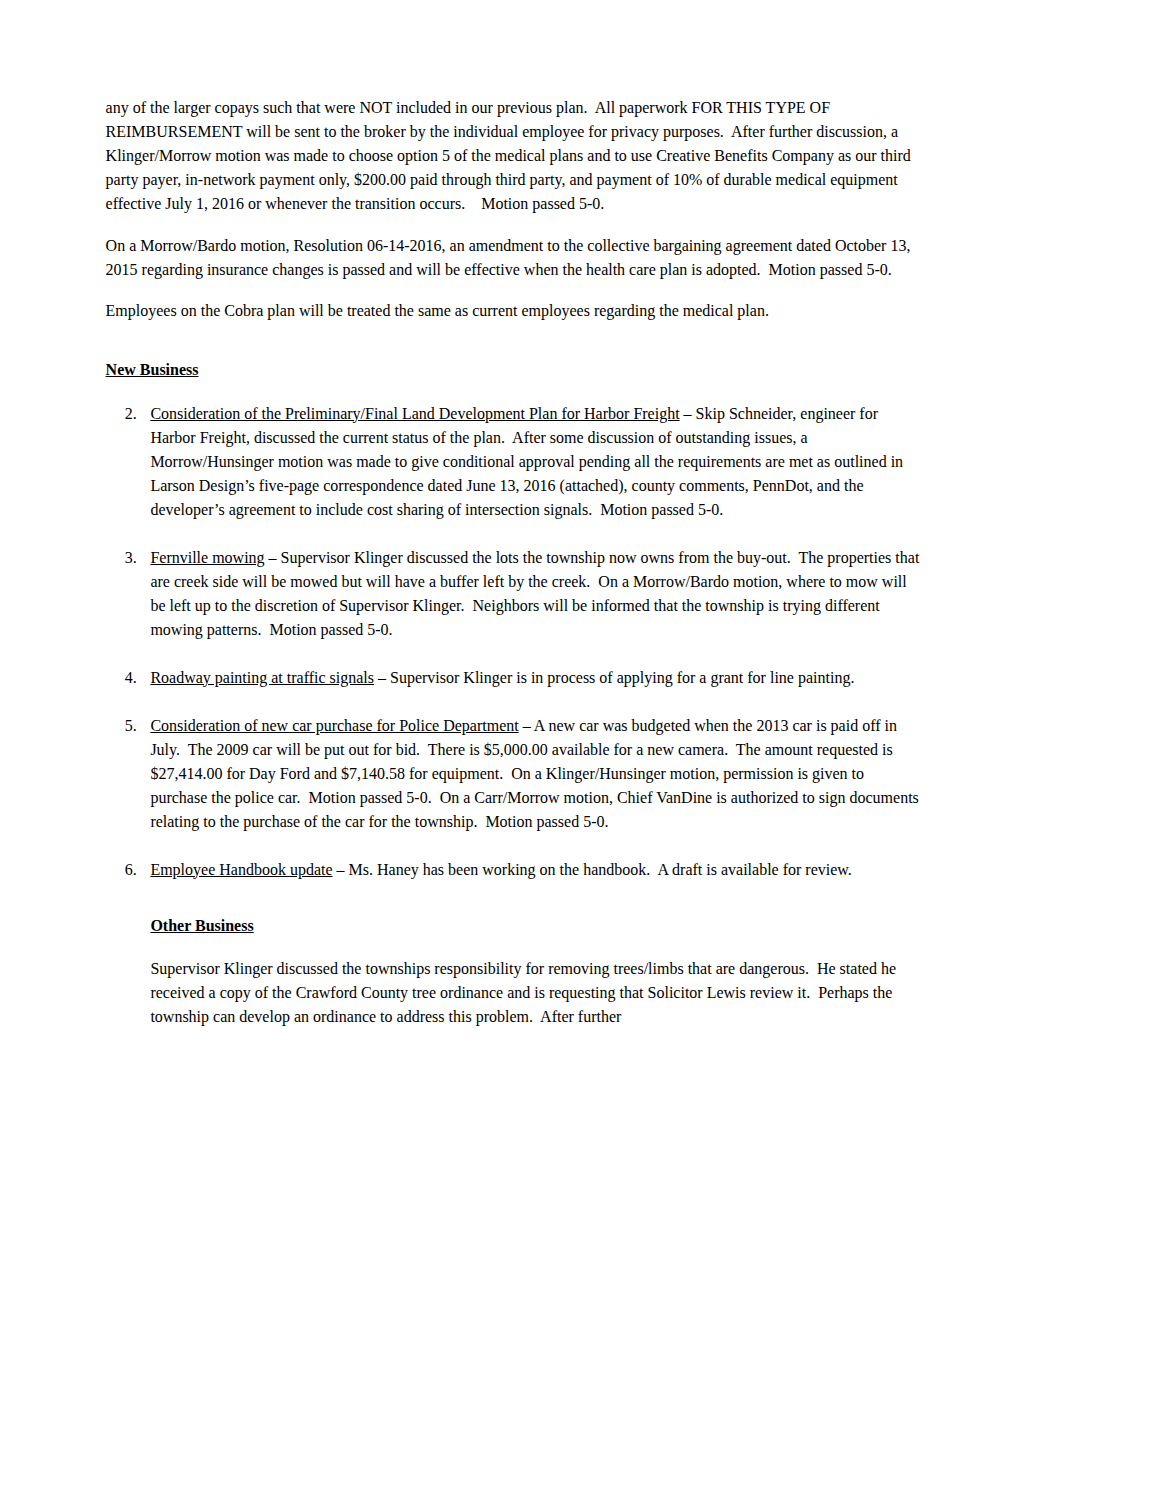any of the larger copays such that were NOT included in our previous plan. All paperwork FOR THIS TYPE OF REIMBURSEMENT will be sent to the broker by the individual employee for privacy purposes. After further discussion, a Klinger/Morrow motion was made to choose option 5 of the medical plans and to use Creative Benefits Company as our third party payer, in-network payment only, $200.00 paid through third party, and payment of 10% of durable medical equipment effective July 1, 2016 or whenever the transition occurs. Motion passed 5-0.
On a Morrow/Bardo motion, Resolution 06-14-2016, an amendment to the collective bargaining agreement dated October 13, 2015 regarding insurance changes is passed and will be effective when the health care plan is adopted. Motion passed 5-0.
Employees on the Cobra plan will be treated the same as current employees regarding the medical plan.
New Business
Consideration of the Preliminary/Final Land Development Plan for Harbor Freight – Skip Schneider, engineer for Harbor Freight, discussed the current status of the plan. After some discussion of outstanding issues, a Morrow/Hunsinger motion was made to give conditional approval pending all the requirements are met as outlined in Larson Design’s five-page correspondence dated June 13, 2016 (attached), county comments, PennDot, and the developer’s agreement to include cost sharing of intersection signals. Motion passed 5-0.
Fernville mowing – Supervisor Klinger discussed the lots the township now owns from the buy-out. The properties that are creek side will be mowed but will have a buffer left by the creek. On a Morrow/Bardo motion, where to mow will be left up to the discretion of Supervisor Klinger. Neighbors will be informed that the township is trying different mowing patterns. Motion passed 5-0.
Roadway painting at traffic signals – Supervisor Klinger is in process of applying for a grant for line painting.
Consideration of new car purchase for Police Department – A new car was budgeted when the 2013 car is paid off in July. The 2009 car will be put out for bid. There is $5,000.00 available for a new camera. The amount requested is $27,414.00 for Day Ford and $7,140.58 for equipment. On a Klinger/Hunsinger motion, permission is given to purchase the police car. Motion passed 5-0. On a Carr/Morrow motion, Chief VanDine is authorized to sign documents relating to the purchase of the car for the township. Motion passed 5-0.
Employee Handbook update – Ms. Haney has been working on the handbook. A draft is available for review.
Other Business
Supervisor Klinger discussed the townships responsibility for removing trees/limbs that are dangerous. He stated he received a copy of the Crawford County tree ordinance and is requesting that Solicitor Lewis review it. Perhaps the township can develop an ordinance to address this problem. After further